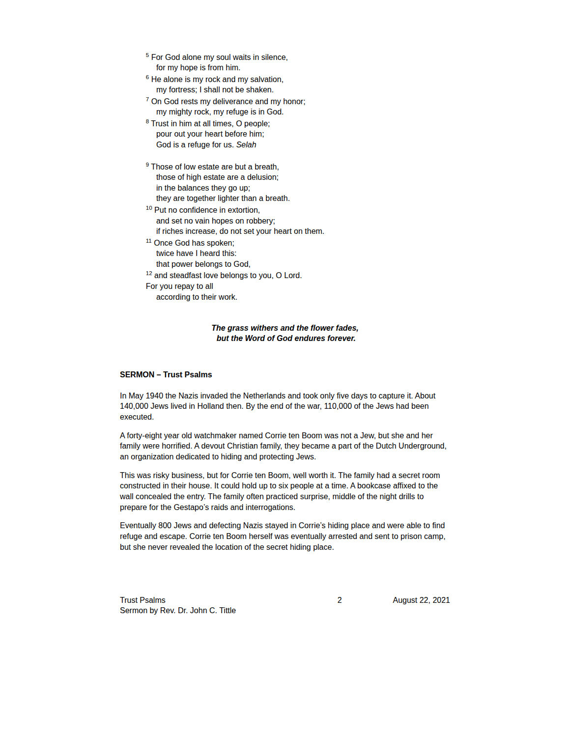5 For God alone my soul waits in silence,
for my hope is from him.
6 He alone is my rock and my salvation,
my fortress; I shall not be shaken.
7 On God rests my deliverance and my honor;
my mighty rock, my refuge is in God.
8 Trust in him at all times, O people;
pour out your heart before him;
God is a refuge for us. Selah
9 Those of low estate are but a breath,
those of high estate are a delusion;
in the balances they go up;
they are together lighter than a breath.
10 Put no confidence in extortion,
and set no vain hopes on robbery;
if riches increase, do not set your heart on them.
11 Once God has spoken;
twice have I heard this:
that power belongs to God,
12 and steadfast love belongs to you, O Lord.
For you repay to all
according to their work.
The grass withers and the flower fades,
but the Word of God endures forever.
SERMON – Trust Psalms
In May 1940 the Nazis invaded the Netherlands and took only five days to capture it. About 140,000 Jews lived in Holland then. By the end of the war, 110,000 of the Jews had been executed.
A forty-eight year old watchmaker named Corrie ten Boom was not a Jew, but she and her family were horrified. A devout Christian family, they became a part of the Dutch Underground, an organization dedicated to hiding and protecting Jews.
This was risky business, but for Corrie ten Boom, well worth it. The family had a secret room constructed in their house. It could hold up to six people at a time. A bookcase affixed to the wall concealed the entry. The family often practiced surprise, middle of the night drills to prepare for the Gestapo’s raids and interrogations.
Eventually 800 Jews and defecting Nazis stayed in Corrie’s hiding place and were able to find refuge and escape. Corrie ten Boom herself was eventually arrested and sent to prison camp, but she never revealed the location of the secret hiding place.
| Trust Psalms | 2 | August 22, 2021 |
| Sermon by Rev. Dr. John C. Tittle | | |